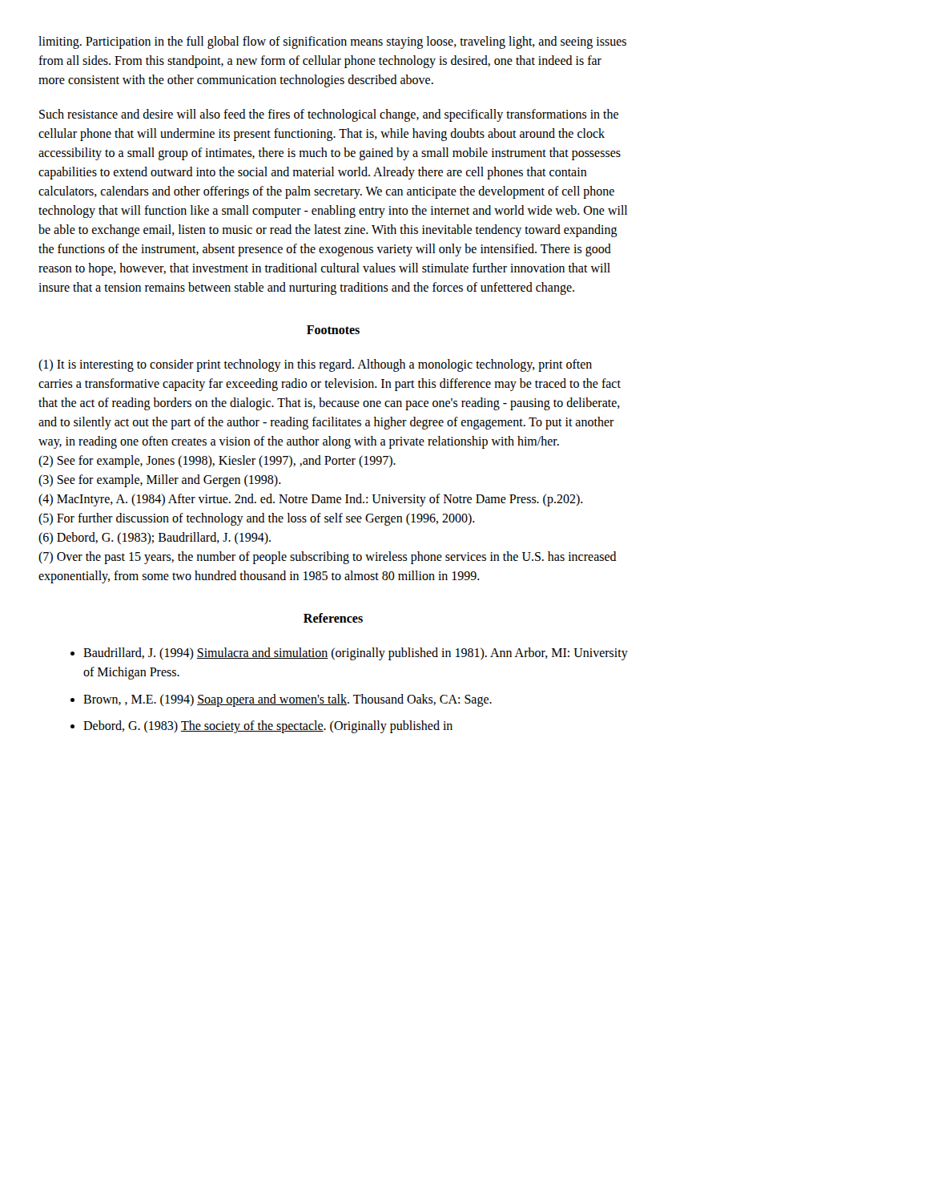limiting. Participation in the full global flow of signification means staying loose, traveling light, and seeing issues from all sides. From this standpoint, a new form of cellular phone technology is desired, one that indeed is far more consistent with the other communication technologies described above.
Such resistance and desire will also feed the fires of technological change, and specifically transformations in the cellular phone that will undermine its present functioning. That is, while having doubts about around the clock accessibility to a small group of intimates, there is much to be gained by a small mobile instrument that possesses capabilities to extend outward into the social and material world. Already there are cell phones that contain calculators, calendars and other offerings of the palm secretary. We can anticipate the development of cell phone technology that will function like a small computer - enabling entry into the internet and world wide web. One will be able to exchange email, listen to music or read the latest zine. With this inevitable tendency toward expanding the functions of the instrument, absent presence of the exogenous variety will only be intensified. There is good reason to hope, however, that investment in traditional cultural values will stimulate further innovation that will insure that a tension remains between stable and nurturing traditions and the forces of unfettered change.
Footnotes
(1) It is interesting to consider print technology in this regard. Although a monologic technology, print often carries a transformative capacity far exceeding radio or television. In part this difference may be traced to the fact that the act of reading borders on the dialogic. That is, because one can pace one's reading - pausing to deliberate, and to silently act out the part of the author - reading facilitates a higher degree of engagement. To put it another way, in reading one often creates a vision of the author along with a private relationship with him/her.
(2) See for example, Jones (1998), Kiesler (1997), ,and Porter (1997).
(3) See for example, Miller and Gergen (1998).
(4) MacIntyre, A. (1984) After virtue. 2nd. ed. Notre Dame Ind.: University of Notre Dame Press. (p.202).
(5) For further discussion of technology and the loss of self see Gergen (1996, 2000).
(6) Debord, G. (1983); Baudrillard, J. (1994).
(7) Over the past 15 years, the number of people subscribing to wireless phone services in the U.S. has increased exponentially, from some two hundred thousand in 1985 to almost 80 million in 1999.
References
Baudrillard, J. (1994) Simulacra and simulation (originally published in 1981). Ann Arbor, MI: University of Michigan Press.
Brown, , M.E. (1994) Soap opera and women's talk. Thousand Oaks, CA: Sage.
Debord, G. (1983) The society of the spectacle. (Originally published in